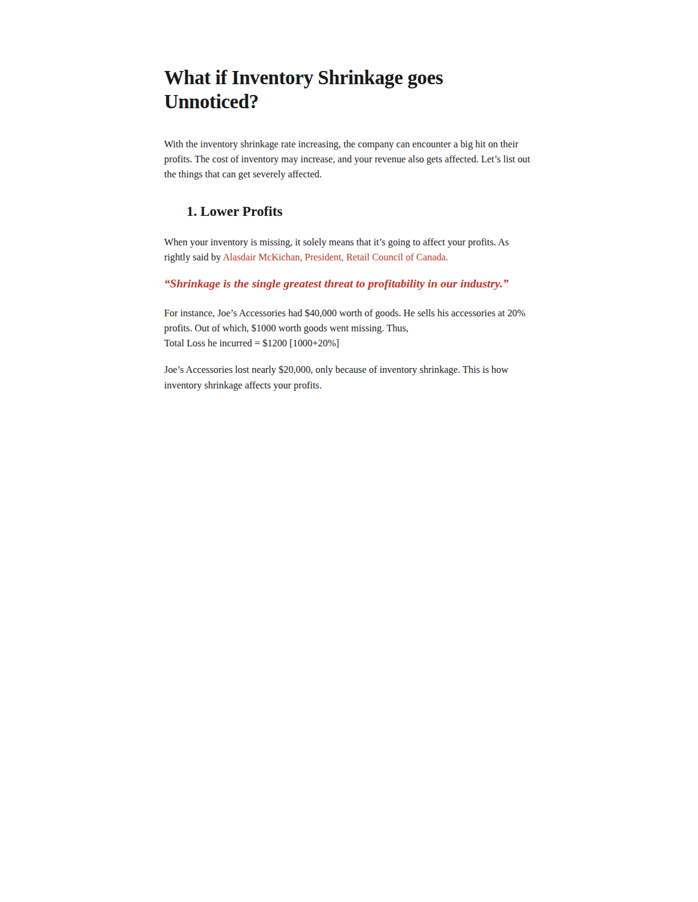What if Inventory Shrinkage goes Unnoticed?
With the inventory shrinkage rate increasing, the company can encounter a big hit on their profits. The cost of inventory may increase, and your revenue also gets affected. Let’s list out the things that can get severely affected.
1. Lower Profits
When your inventory is missing, it solely means that it’s going to affect your profits. As rightly said by Alasdair McKichan, President, Retail Council of Canada.
“Shrinkage is the single greatest threat to profitability in our industry.”
For instance, Joe’s Accessories had $40,000 worth of goods. He sells his accessories at 20% profits. Out of which, $1000 worth goods went missing. Thus,
Total Loss he incurred = $1200 [1000+20%]
Joe’s Accessories lost nearly $20,000, only because of inventory shrinkage. This is how inventory shrinkage affects your profits.